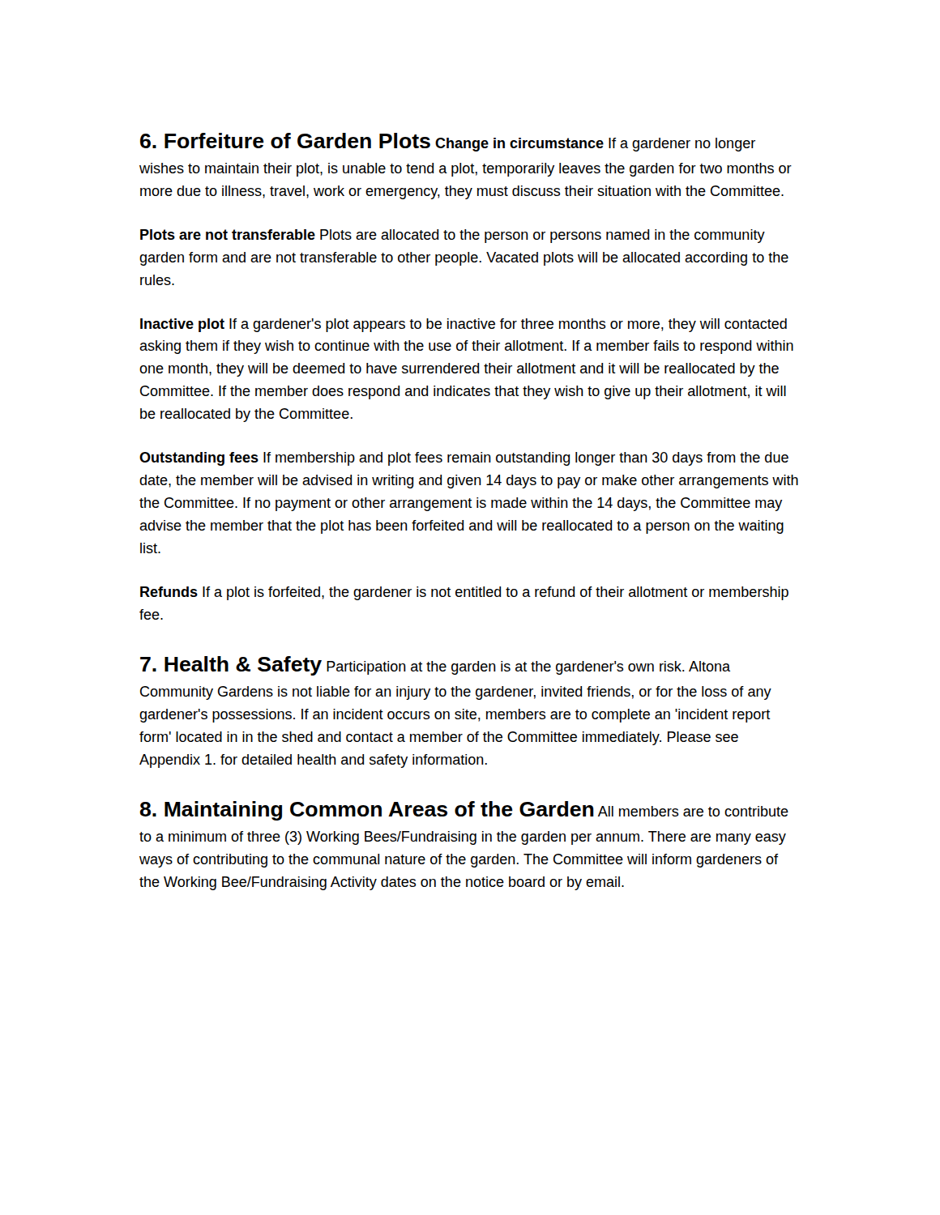6. Forfeiture of Garden Plots
Change in circumstance If a gardener no longer wishes to maintain their plot, is unable to tend a plot, temporarily leaves the garden for two months or more due to illness, travel, work or emergency, they must discuss their situation with the Committee.
Plots are not transferable Plots are allocated to the person or persons named in the community garden form and are not transferable to other people. Vacated plots will be allocated according to the rules.
Inactive plot If a gardener's plot appears to be inactive for three months or more, they will contacted asking them if they wish to continue with the use of their allotment. If a member fails to respond within one month, they will be deemed to have surrendered their allotment and it will be reallocated by the Committee. If the member does respond and indicates that they wish to give up their allotment, it will be reallocated by the Committee.
Outstanding fees If membership and plot fees remain outstanding longer than 30 days from the due date, the member will be advised in writing and given 14 days to pay or make other arrangements with the Committee. If no payment or other arrangement is made within the 14 days, the Committee may advise the member that the plot has been forfeited and will be reallocated to a person on the waiting list.
Refunds If a plot is forfeited, the gardener is not entitled to a refund of their allotment or membership fee.
7. Health & Safety
Participation at the garden is at the gardener's own risk. Altona Community Gardens is not liable for an injury to the gardener, invited friends, or for the loss of any gardener's possessions. If an incident occurs on site, members are to complete an 'incident report form' located in in the shed and contact a member of the Committee immediately. Please see Appendix 1. for detailed health and safety information.
8. Maintaining Common Areas of the Garden
All members are to contribute to a minimum of three (3) Working Bees/Fundraising in the garden per annum. There are many easy ways of contributing to the communal nature of the garden. The Committee will inform gardeners of the Working Bee/Fundraising Activity dates on the notice board or by email.